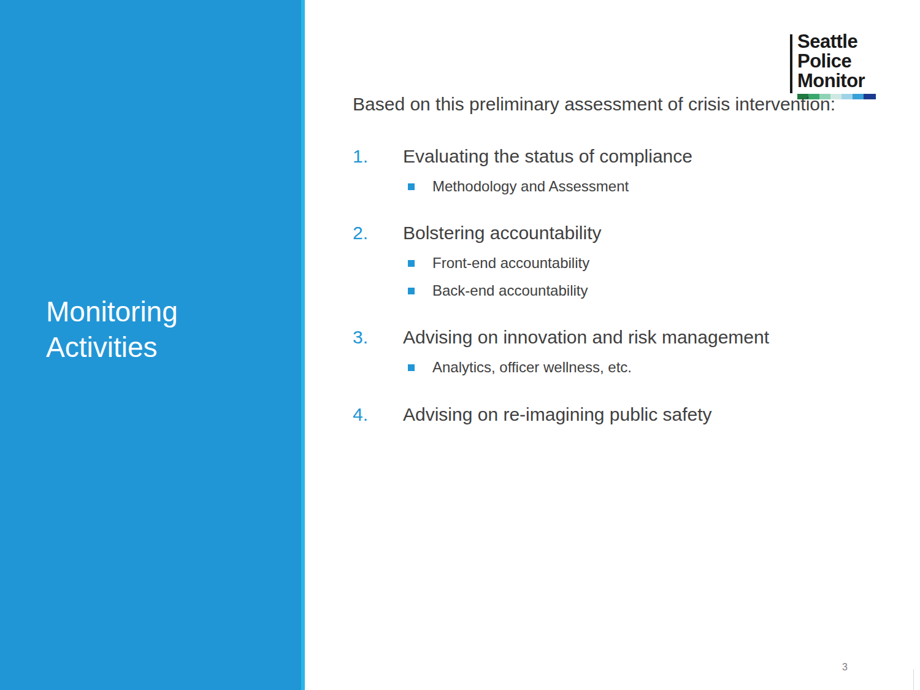Monitoring
Activities
Seattle
Police
Monitor
Based on this preliminary assessment of crisis intervention:
Evaluating the status of compliance
Methodology and Assessment
Bolstering accountability
Front-end accountability
Back-end accountability
Advising on innovation and risk management
Analytics, officer wellness, etc.
Advising on re-imagining public safety
3